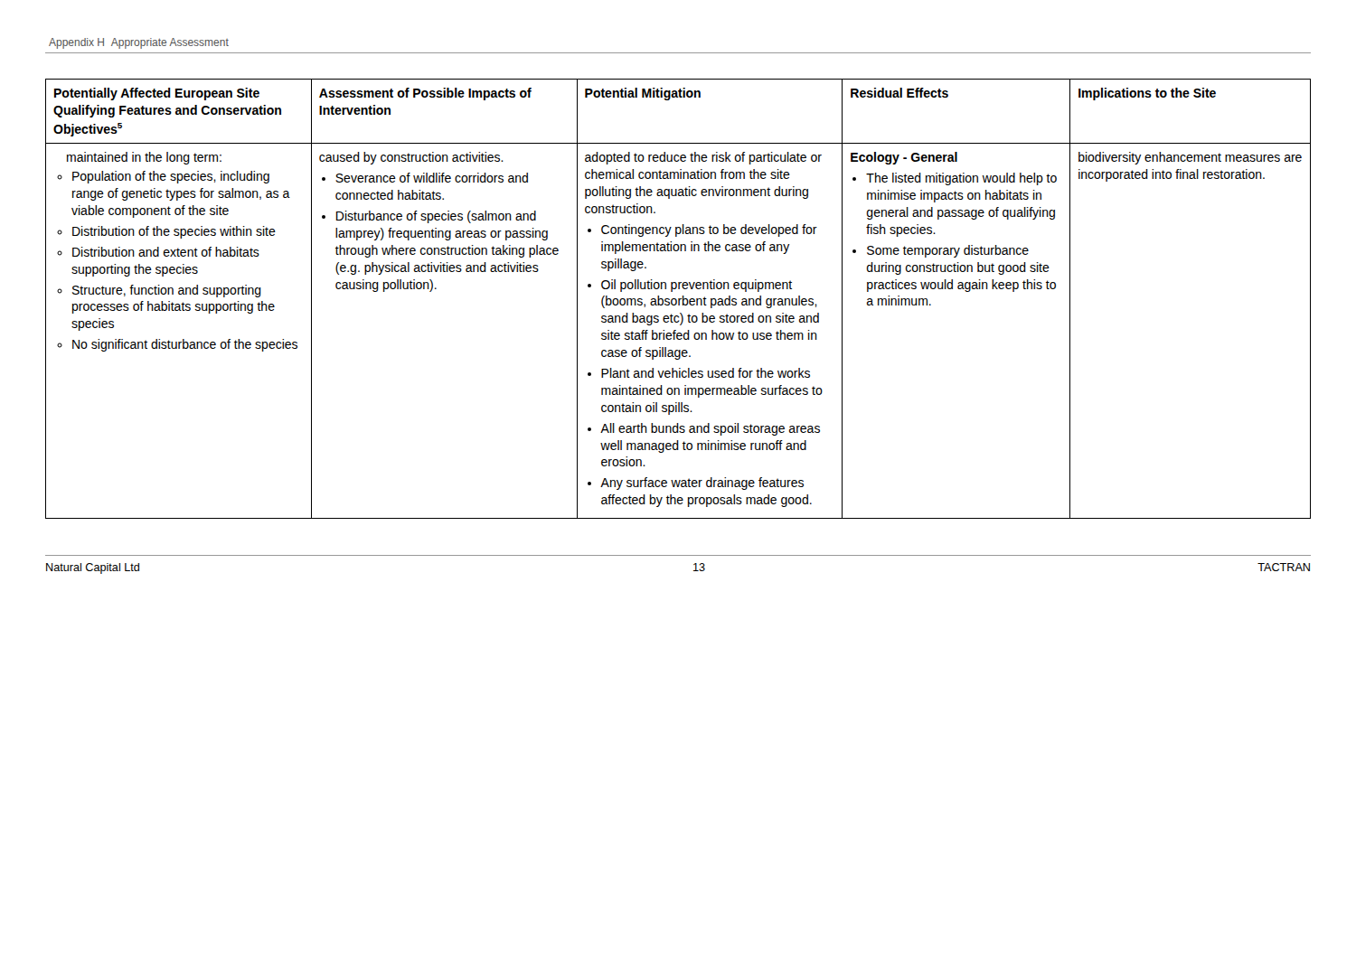Appendix H Appropriate Assessment
| Potentially Affected European Site Qualifying Features and Conservation Objectives 5 | Assessment of Possible Impacts of Intervention | Potential Mitigation | Residual Effects | Implications to the Site |
| --- | --- | --- | --- | --- |
| maintained in the long term: Population of the species, including range of genetic types for salmon, as a viable component of the site Distribution of the species within site Distribution and extent of habitats supporting the species Structure, function and supporting processes of habitats supporting the species No significant disturbance of the species | caused by construction activities. Severance of wildlife corridors and connected habitats. Disturbance of species (salmon and lamprey) frequenting areas or passing through where construction taking place (e.g. physical activities and activities causing pollution). | adopted to reduce the risk of particulate or chemical contamination from the site polluting the aquatic environment during construction. Contingency plans to be developed for implementation in the case of any spillage. Oil pollution prevention equipment (booms, absorbent pads and granules, sand bags etc) to be stored on site and site staff briefed on how to use them in case of spillage. Plant and vehicles used for the works maintained on impermeable surfaces to contain oil spills. All earth bunds and spoil storage areas well managed to minimise runoff and erosion. Any surface water drainage features affected by the proposals made good. | Ecology - General The listed mitigation would help to minimise impacts on habitats in general and passage of qualifying fish species. Some temporary disturbance during construction but good site practices would again keep this to a minimum. | biodiversity enhancement measures are incorporated into final restoration. |
Natural Capital Ltd
13
TACTRAN